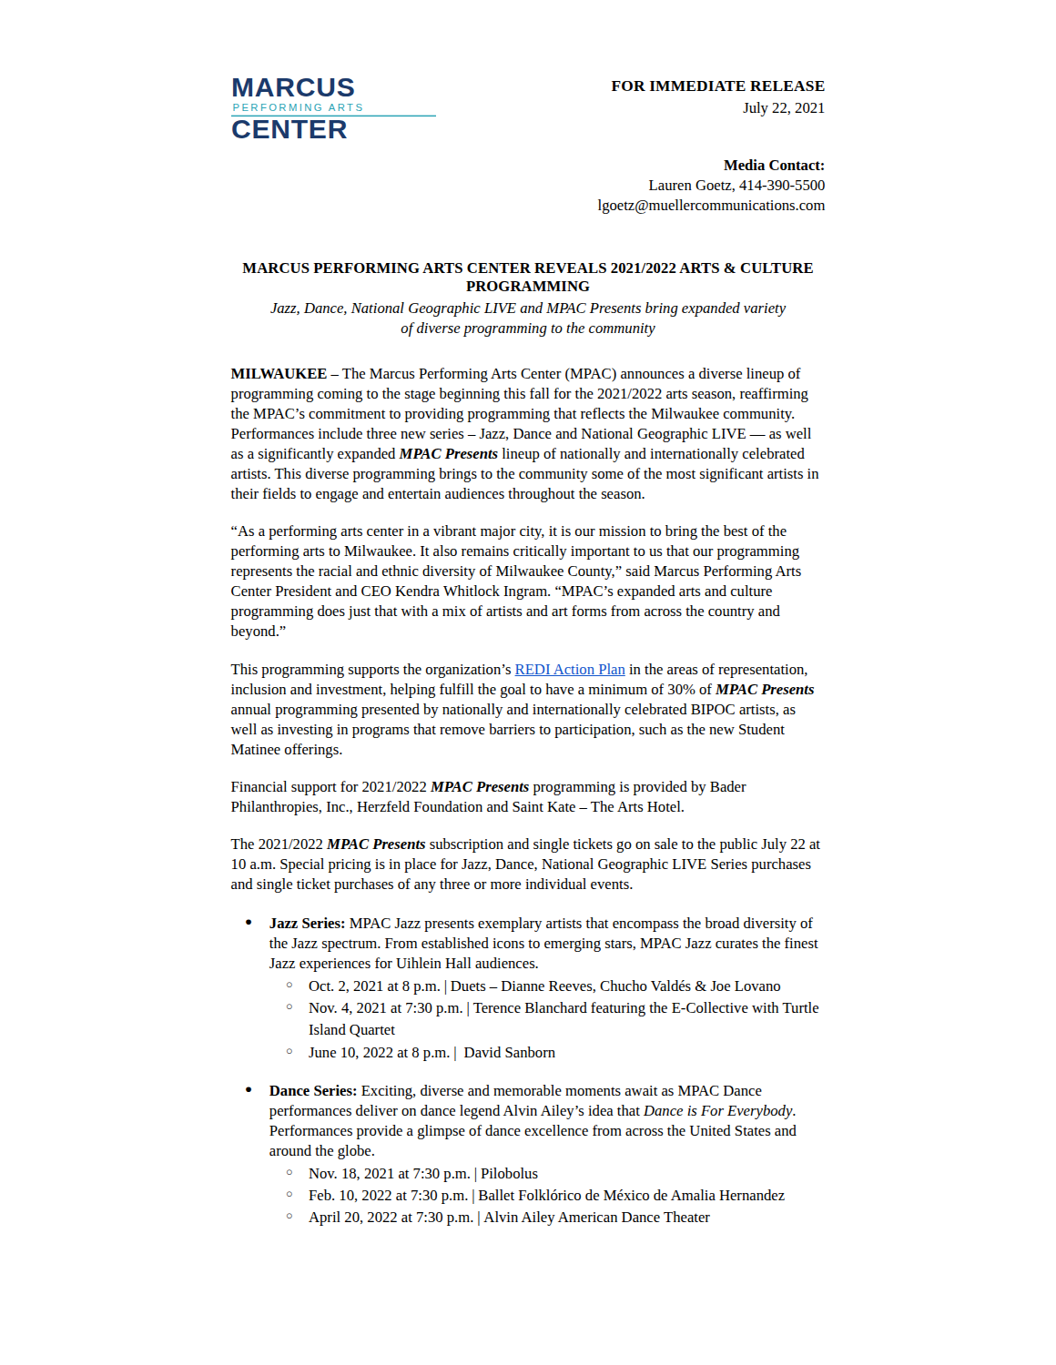MARCUS PERFORMING ARTS CENTER
FOR IMMEDIATE RELEASE
July 22, 2021
Media Contact:
Lauren Goetz, 414-390-5500
lgoetz@muellercommunications.com
MARCUS PERFORMING ARTS CENTER REVEALS 2021/2022 ARTS & CULTURE PROGRAMMING
Jazz, Dance, National Geographic LIVE and MPAC Presents bring expanded variety
of diverse programming to the community
MILWAUKEE – The Marcus Performing Arts Center (MPAC) announces a diverse lineup of programming coming to the stage beginning this fall for the 2021/2022 arts season, reaffirming the MPAC’s commitment to providing programming that reflects the Milwaukee community. Performances include three new series – Jazz, Dance and National Geographic LIVE — as well as a significantly expanded MPAC Presents lineup of nationally and internationally celebrated artists. This diverse programming brings to the community some of the most significant artists in their fields to engage and entertain audiences throughout the season.
“As a performing arts center in a vibrant major city, it is our mission to bring the best of the performing arts to Milwaukee. It also remains critically important to us that our programming represents the racial and ethnic diversity of Milwaukee County,” said Marcus Performing Arts Center President and CEO Kendra Whitlock Ingram. “MPAC’s expanded arts and culture programming does just that with a mix of artists and art forms from across the country and beyond.”
This programming supports the organization’s REDI Action Plan in the areas of representation, inclusion and investment, helping fulfill the goal to have a minimum of 30% of MPAC Presents annual programming presented by nationally and internationally celebrated BIPOC artists, as well as investing in programs that remove barriers to participation, such as the new Student Matinee offerings.
Financial support for 2021/2022 MPAC Presents programming is provided by Bader Philanthropies, Inc., Herzfeld Foundation and Saint Kate – The Arts Hotel.
The 2021/2022 MPAC Presents subscription and single tickets go on sale to the public July 22 at 10 a.m. Special pricing is in place for Jazz, Dance, National Geographic LIVE Series purchases and single ticket purchases of any three or more individual events.
Jazz Series: MPAC Jazz presents exemplary artists that encompass the broad diversity of the Jazz spectrum. From established icons to emerging stars, MPAC Jazz curates the finest Jazz experiences for Uihlein Hall audiences.
Oct. 2, 2021 at 8 p.m.|Duets – Dianne Reeves, Chucho Valdés & Joe Lovano
Nov. 4, 2021 at 7:30 p.m.|Terence Blanchard featuring the E-Collective with Turtle Island Quartet
June 10, 2022 at 8 p.m.| David Sanborn
Dance Series: Exciting, diverse and memorable moments await as MPAC Dance performances deliver on dance legend Alvin Ailey’s idea that Dance is For Everybody. Performances provide a glimpse of dance excellence from across the United States and around the globe.
Nov. 18, 2021 at 7:30 p.m.|Pilobolus
Feb. 10, 2022 at 7:30 p.m.|Ballet Folklórico de México de Amalia Hernandez
April 20, 2022 at 7:30 p.m.|Alvin Ailey American Dance Theater